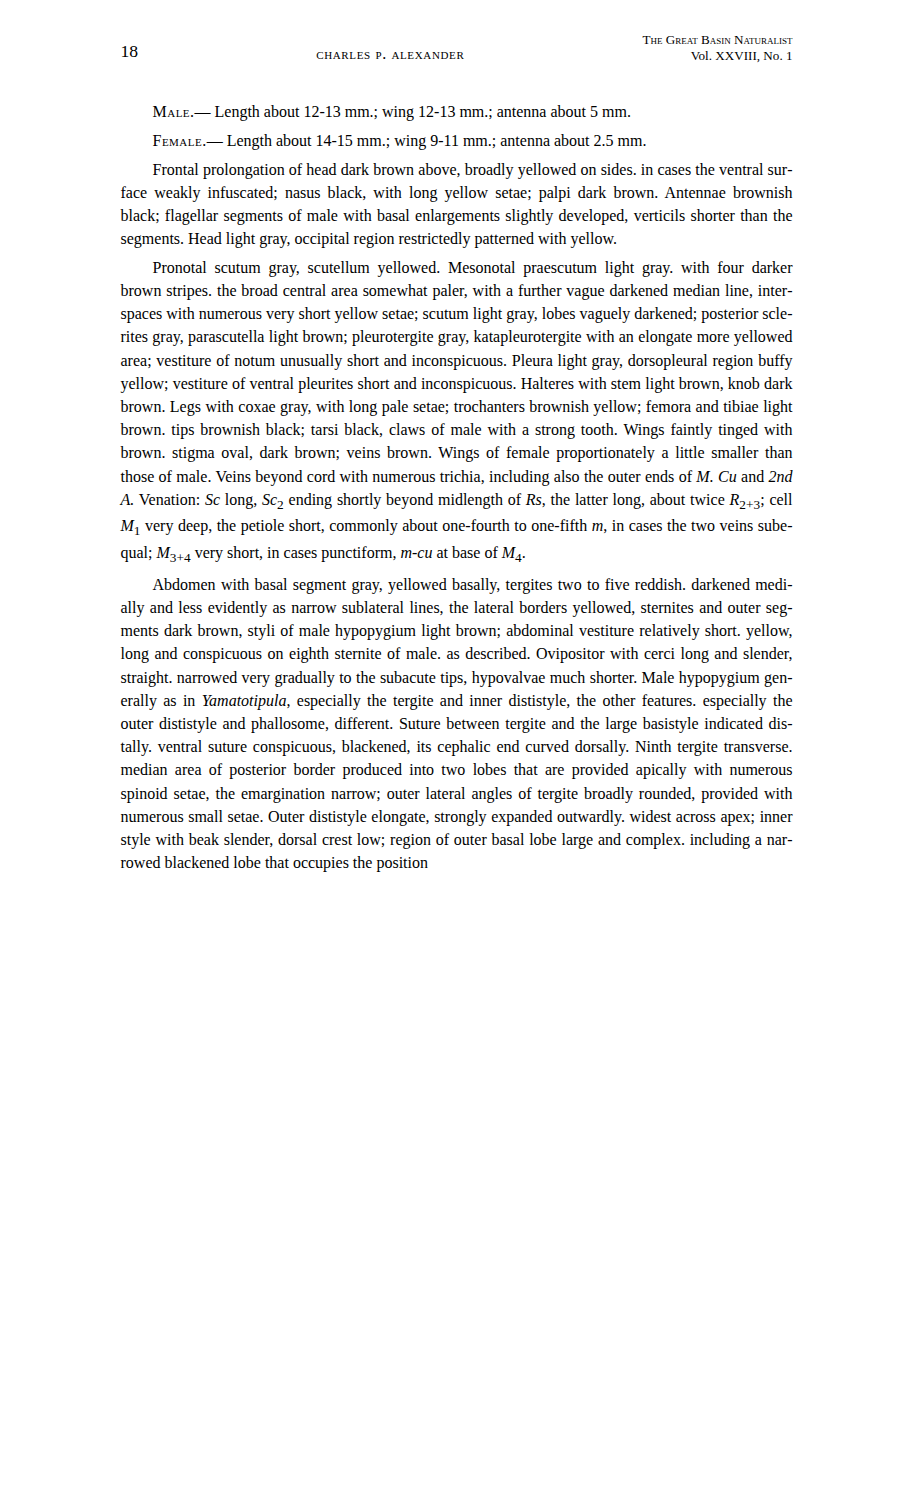18
charles p. alexander
The Great Basin Naturalist Vol. XXVIII, No. 1
Male.— Length about 12-13 mm.; wing 12-13 mm.; antenna about 5 mm.
Female.— Length about 14-15 mm.; wing 9-11 mm.; antenna about 2.5 mm.
Frontal prolongation of head dark brown above, broadly yellowed on sides. in cases the ventral surface weakly infuscated; nasus black, with long yellow setae; palpi dark brown. Antennae brownish black; flagellar segments of male with basal enlargements slightly developed, verticils shorter than the segments. Head light gray, occipital region restrictedly patterned with yellow.
Pronotal scutum gray, scutellum yellowed. Mesonotal praescutum light gray. with four darker brown stripes. the broad central area somewhat paler, with a further vague darkened median line, interspaces with numerous very short yellow setae; scutum light gray, lobes vaguely darkened; posterior sclerites gray, parascutella light brown; pleurotergite gray, katapleurotergite with an elongate more yellowed area; vestiture of notum unusually short and inconspicuous. Pleura light gray, dorsopleural region buffy yellow; vestiture of ventral pleurites short and inconspicuous. Halteres with stem light brown, knob dark brown. Legs with coxae gray, with long pale setae; trochanters brownish yellow; femora and tibiae light brown. tips brownish black; tarsi black, claws of male with a strong tooth. Wings faintly tinged with brown. stigma oval, dark brown; veins brown. Wings of female proportionately a little smaller than those of male. Veins beyond cord with numerous trichia, including also the outer ends of M. Cu and 2nd A. Venation: Sc long, Sc2 ending shortly beyond midlength of Rs, the latter long, about twice R2+3; cell M1 very deep, the petiole short, commonly about one-fourth to one-fifth m, in cases the two veins subequal; M3+4 very short, in cases punctiform, m-cu at base of M4.
Abdomen with basal segment gray, yellowed basally, tergites two to five reddish. darkened medially and less evidently as narrow sublateral lines, the lateral borders yellowed, sternites and outer segments dark brown, styli of male hypopygium light brown; abdominal vestiture relatively short. yellow, long and conspicuous on eighth sternite of male. as described. Ovipositor with cerci long and slender, straight. narrowed very gradually to the subacute tips, hypovalvae much shorter. Male hypopygium generally as in Yamatotipula, especially the tergite and inner dististyle, the other features. especially the outer dististyle and phallosome, different. Suture between tergite and the large basistyle indicated distally. ventral suture conspicuous, blackened, its cephalic end curved dorsally. Ninth tergite transverse. median area of posterior border produced into two lobes that are provided apically with numerous spinoid setae, the emargination narrow; outer lateral angles of tergite broadly rounded, provided with numerous small setae. Outer dististyle elongate, strongly expanded outwardly. widest across apex; inner style with beak slender, dorsal crest low; region of outer basal lobe large and complex. including a narrowed blackened lobe that occupies the position